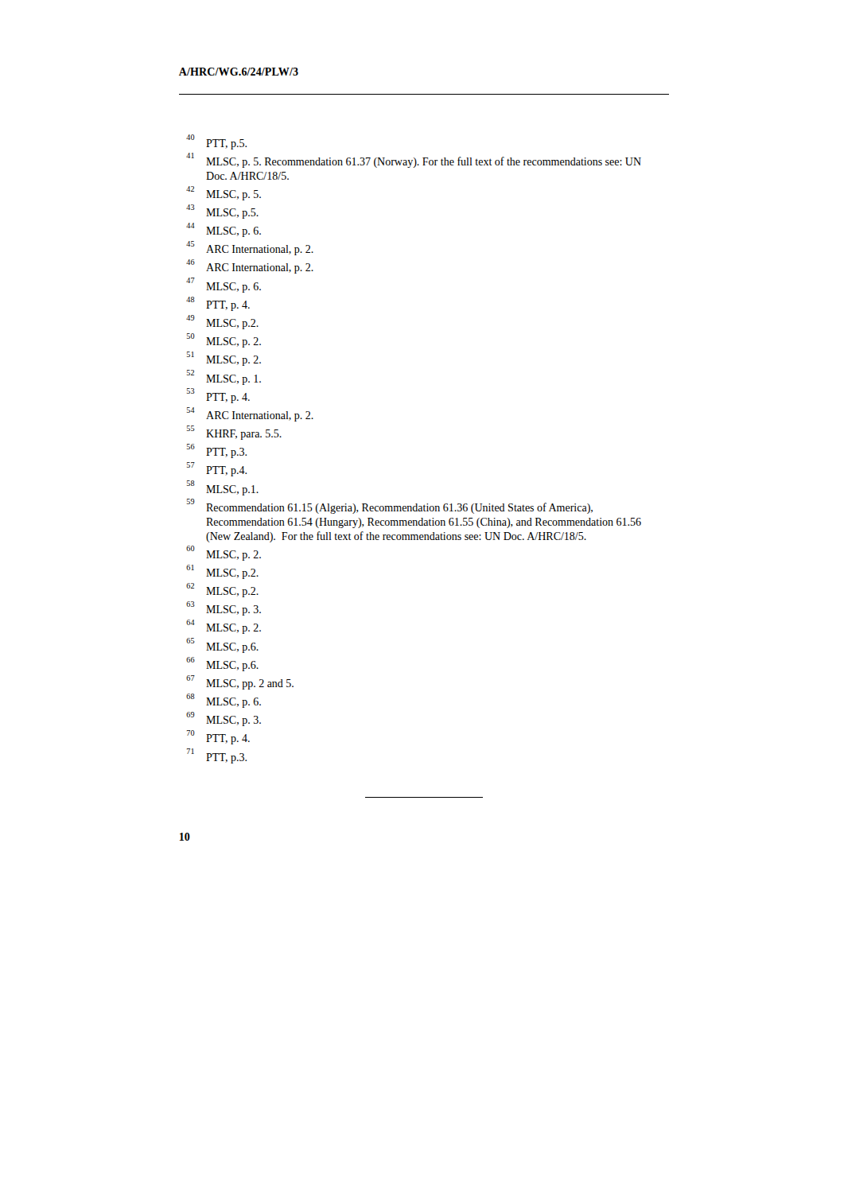A/HRC/WG.6/24/PLW/3
PTT, p.5.
MLSC, p. 5. Recommendation 61.37 (Norway). For the full text of the recommendations see: UN Doc. A/HRC/18/5.
MLSC, p. 5.
MLSC, p.5.
MLSC, p. 6.
ARC International, p. 2.
ARC International, p. 2.
MLSC, p. 6.
PTT, p. 4.
MLSC, p.2.
MLSC, p. 2.
MLSC, p. 2.
MLSC, p. 1.
PTT, p. 4.
ARC International, p. 2.
KHRF, para. 5.5.
PTT, p.3.
PTT, p.4.
MLSC, p.1.
Recommendation 61.15 (Algeria), Recommendation 61.36 (United States of America), Recommendation 61.54 (Hungary), Recommendation 61.55 (China), and Recommendation 61.56 (New Zealand). For the full text of the recommendations see: UN Doc. A/HRC/18/5.
MLSC, p. 2.
MLSC, p.2.
MLSC, p.2.
MLSC, p. 3.
MLSC, p. 2.
MLSC, p.6.
MLSC, p.6.
MLSC, pp. 2 and 5.
MLSC, p. 6.
MLSC, p. 3.
PTT, p. 4.
PTT, p.3.
10